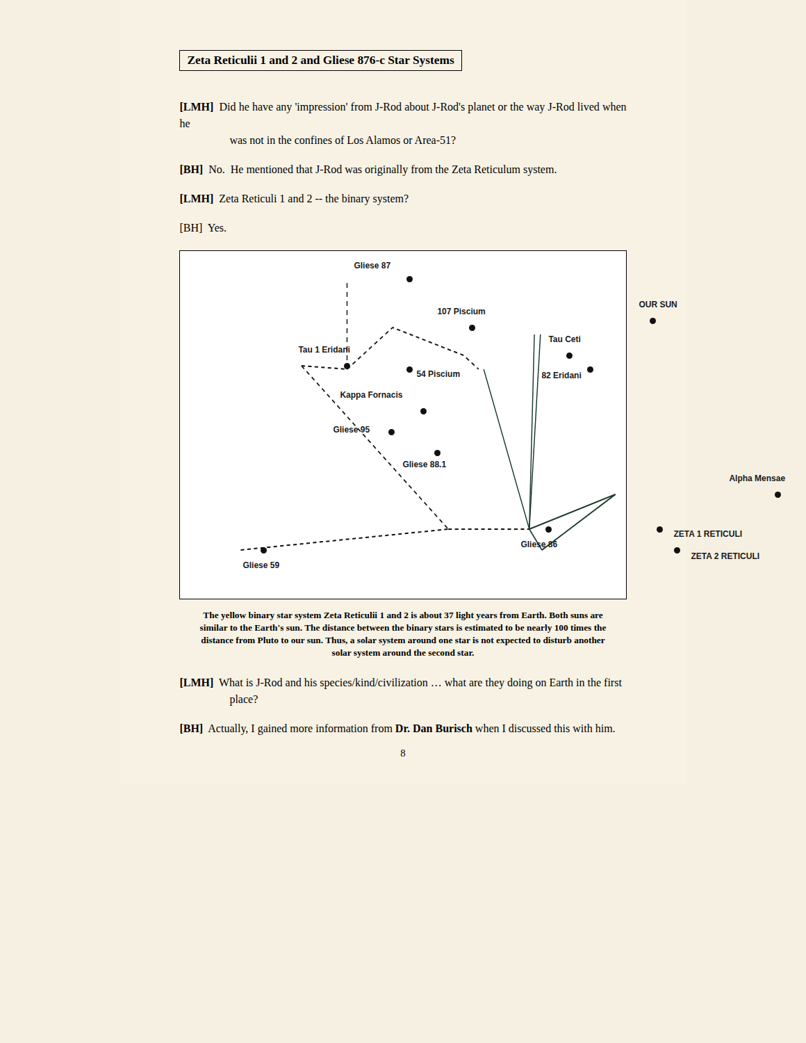Zeta Reticulii 1 and 2 and Gliese 876-c Star Systems
[LMH] Did he have any 'impression' from J-Rod about J-Rod's planet or the way J-Rod lived when he was not in the confines of Los Alamos or Area-51?
[BH] No. He mentioned that J-Rod was originally from the Zeta Reticulum system.
[LMH] Zeta Reticuli 1 and 2 -- the binary system?
[BH] Yes.
Gliese 87 107 Piscium Tau Ceti OUR SUN Tau 1 Eridani 54 Piscium 82 Eridani Kappa Fornacis Gliese 95 Gliese 88.1 Gliese 59 Gliese 86 ZETA 1 RETICULI ZETA 2 RETICULI Alpha Mensae
The yellow binary star system Zeta Reticulii 1 and 2 is about 37 light years from Earth. Both suns are similar to the Earth's sun. The distance between the binary stars is estimated to be nearly 100 times the distance from Pluto to our sun. Thus, a solar system around one star is not expected to disturb another solar system around the second star.
[LMH] What is J-Rod and his species/kind/civilization … what are they doing on Earth in the first place?
[BH] Actually, I gained more information from Dr. Dan Burisch when I discussed this with him.
8